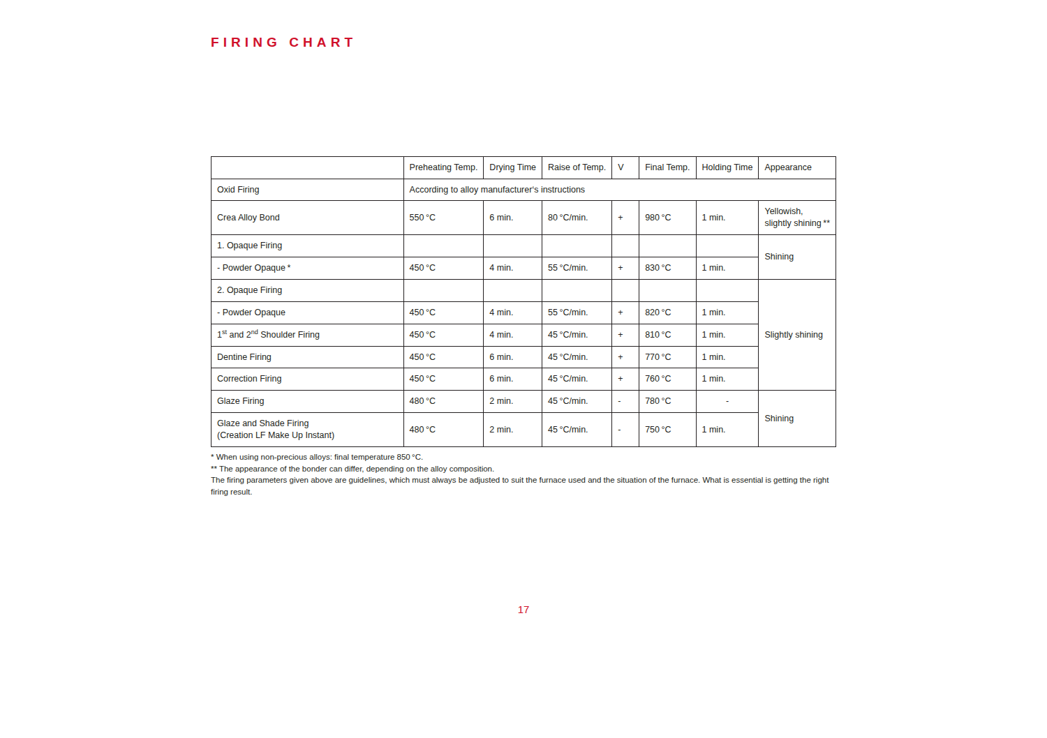Firing Chart
| | Preheating Temp. | Drying Time | Raise of Temp. | V | Final Temp. | Holding Time | Appearance |
| --- | --- | --- | --- | --- | --- | --- | --- |
| Oxid Firing | According to alloy manufacturer‘s instructions |
| Crea Alloy Bond | 550 °C | 6 min. | 80 °C/min. | + | 980 °C | 1 min. | Yellowish, slightly shining ** |
| 1. Opaque Firing | | | | | | | Shining |
| - Powder Opaque * | 450 °C | 4 min. | 55 °C/min. | + | 830 °C | 1 min. |
| 2. Opaque Firing | | | | | | | Slightly shining |
| - Powder Opaque | 450 °C | 4 min. | 55 °C/min. | + | 820 °C | 1 min. |
| 1 st and 2 nd Shoulder Firing | 450 °C | 4 min. | 45 °C/min. | + | 810 °C | 1 min. |
| Dentine Firing | 450 °C | 6 min. | 45 °C/min. | + | 770 °C | 1 min. |
| Correction Firing | 450 °C | 6 min. | 45 °C/min. | + | 760 °C | 1 min. |
| Glaze Firing | 480 °C | 2 min. | 45 °C/min. | - | 780 °C | - | Shining |
| Glaze and Shade Firing (Creation LF Make Up Instant) | 480 °C | 2 min. | 45 °C/min. | - | 750 °C | 1 min. |
* When using non-precious alloys: final temperature 850 °C.
** The appearance of the bonder can differ, depending on the alloy composition.
The firing parameters given above are guidelines, which must always be adjusted to suit the furnace used and the situation of the furnace. What is essential is getting the right firing result.
17